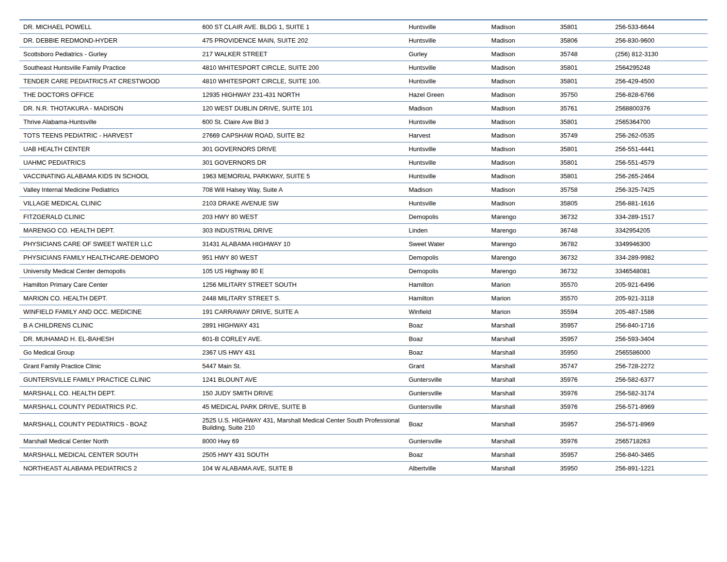| DR. MICHAEL POWELL | 600 ST CLAIR AVE. BLDG 1, SUITE 1 | Huntsville | Madison | 35801 | 256-533-6644 |
| DR. DEBBIE REDMOND-HYDER | 475 PROVIDENCE MAIN, SUITE 202 | Huntsville | Madison | 35806 | 256-830-9600 |
| Scottsboro Pediatrics - Gurley | 217 WALKER STREET | Gurley | Madison | 35748 | (256) 812-3130 |
| Southeast Huntsville Family Practice | 4810 WHITESPORT CIRCLE, SUITE 200 | Huntsville | Madison | 35801 | 2564295248 |
| TENDER CARE PEDIATRICS AT CRESTWOOD | 4810 WHITESPORT CIRCLE, SUITE 100. | Huntsville | Madison | 35801 | 256-429-4500 |
| THE DOCTORS OFFICE | 12935 HIGHWAY 231-431 NORTH | Hazel Green | Madison | 35750 | 256-828-6766 |
| DR. N.R. THOTAKURA - MADISON | 120 WEST DUBLIN DRIVE, SUITE 101 | Madison | Madison | 35761 | 2568800376 |
| Thrive Alabama-Huntsville | 600 St. Claire Ave Bld 3 | Huntsville | Madison | 35801 | 2565364700 |
| TOTS TEENS PEDIATRIC - HARVEST | 27669 CAPSHAW ROAD, SUITE B2 | Harvest | Madison | 35749 | 256-262-0535 |
| UAB HEALTH CENTER | 301 GOVERNORS DRIVE | Huntsville | Madison | 35801 | 256-551-4441 |
| UAHMC PEDIATRICS | 301 GOVERNORS DR | Huntsville | Madison | 35801 | 256-551-4579 |
| VACCINATING ALABAMA KIDS IN SCHOOL | 1963 MEMORIAL PARKWAY, SUITE 5 | Huntsville | Madison | 35801 | 256-265-2464 |
| Valley Internal Medicine Pediatrics | 708 Will Halsey Way, Suite A | Madison | Madison | 35758 | 256-325-7425 |
| VILLAGE MEDICAL CLINIC | 2103 DRAKE AVENUE SW | Huntsville | Madison | 35805 | 256-881-1616 |
| FITZGERALD CLINIC | 203 HWY 80 WEST | Demopolis | Marengo | 36732 | 334-289-1517 |
| MARENGO CO. HEALTH DEPT. | 303 INDUSTRIAL DRIVE | Linden | Marengo | 36748 | 3342954205 |
| PHYSICIANS CARE OF SWEET WATER LLC | 31431 ALABAMA HIGHWAY 10 | Sweet Water | Marengo | 36782 | 3349946300 |
| PHYSICIANS FAMILY HEALTHCARE-DEMOPO | 951 HWY 80 WEST | Demopolis | Marengo | 36732 | 334-289-9982 |
| University Medical Center demopolis | 105 US Highway 80 E | Demopolis | Marengo | 36732 | 3346548081 |
| Hamilton Primary Care Center | 1256 MILITARY STREET SOUTH | Hamilton | Marion | 35570 | 205-921-6496 |
| MARION CO. HEALTH DEPT. | 2448 MILITARY STREET S. | Hamilton | Marion | 35570 | 205-921-3118 |
| WINFIELD FAMILY AND OCC. MEDICINE | 191 CARRAWAY DRIVE, SUITE A | Winfield | Marion | 35594 | 205-487-1586 |
| B A CHILDRENS CLINIC | 2891 HIGHWAY 431 | Boaz | Marshall | 35957 | 256-840-1716 |
| DR. MUHAMAD H. EL-BAHESH | 601-B CORLEY AVE. | Boaz | Marshall | 35957 | 256-593-3404 |
| Go Medical Group | 2367 US HWY 431 | Boaz | Marshall | 35950 | 2565586000 |
| Grant Family Practice Clinic | 5447 Main St. | Grant | Marshall | 35747 | 256-728-2272 |
| GUNTERSVILLE FAMILY PRACTICE CLINIC | 1241 BLOUNT AVE | Guntersville | Marshall | 35976 | 256-582-6377 |
| MARSHALL CO. HEALTH DEPT. | 150 JUDY SMITH DRIVE | Guntersville | Marshall | 35976 | 256-582-3174 |
| MARSHALL COUNTY PEDIATRICS P.C. | 45 MEDICAL PARK DRIVE, SUITE B | Guntersville | Marshall | 35976 | 256-571-8969 |
| MARSHALL COUNTY PEDIATRICS - BOAZ | 2525 U.S. HIGHWAY 431, Marshall Medical Center South Professional Building, Suite 210 | Boaz | Marshall | 35957 | 256-571-8969 |
| Marshall Medical Center North | 8000 Hwy 69 | Guntersville | Marshall | 35976 | 2565718263 |
| MARSHALL MEDICAL CENTER SOUTH | 2505 HWY 431 SOUTH | Boaz | Marshall | 35957 | 256-840-3465 |
| NORTHEAST ALABAMA PEDIATRICS 2 | 104 W ALABAMA AVE, SUITE B | Albertville | Marshall | 35950 | 256-891-1221 |